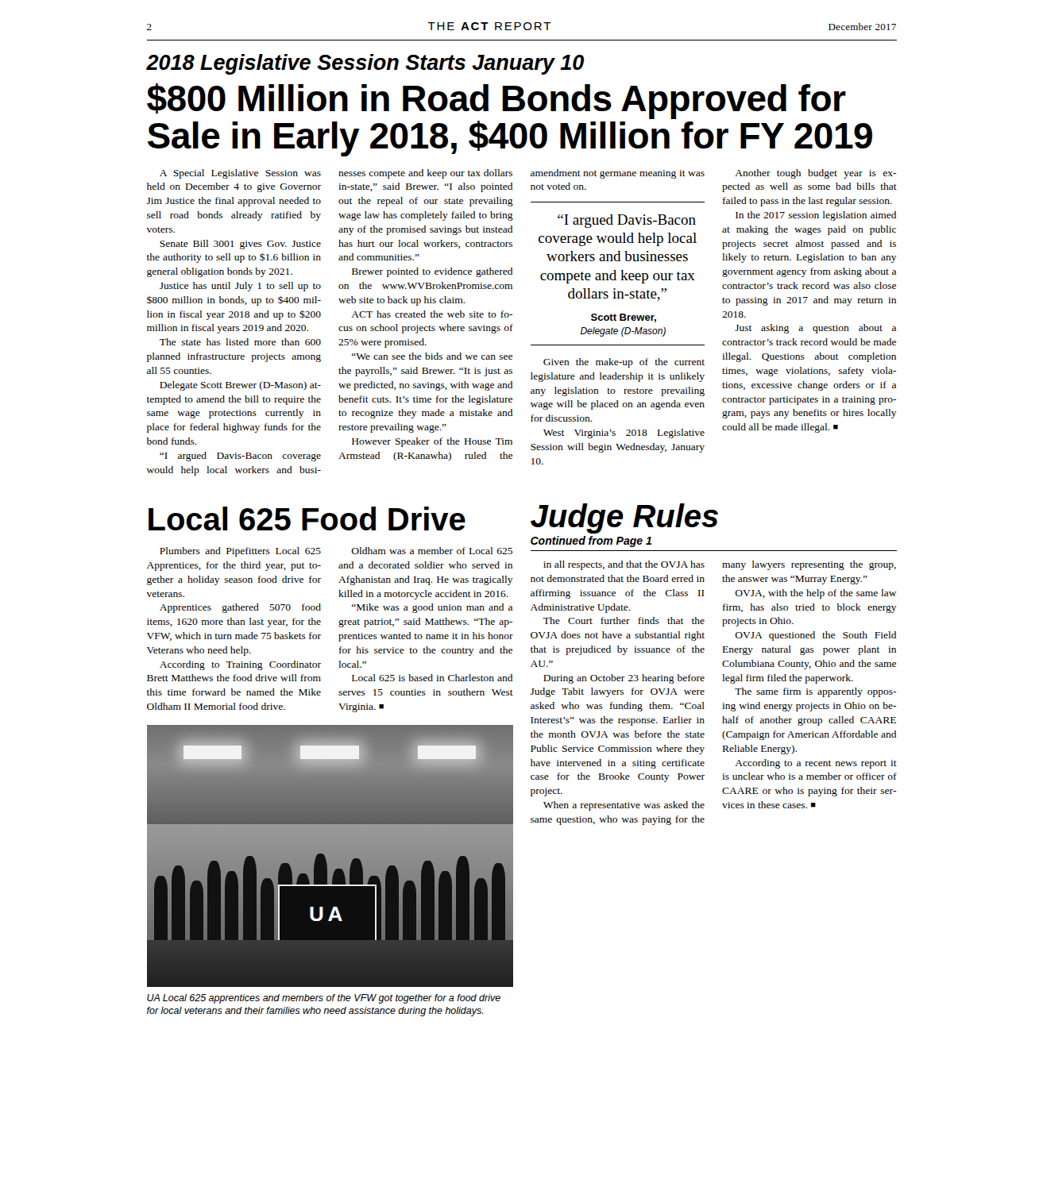2
The ACT Report
December 2017
2018 Legislative Session Starts January 10
$800 Million in Road Bonds Approved for Sale in Early 2018, $400 Million for FY 2019
A Special Legislative Session was held on December 4 to give Governor Jim Justice the final approval needed to sell road bonds already ratified by voters.
Senate Bill 3001 gives Gov. Justice the authority to sell up to $1.6 billion in general obligation bonds by 2021.
Justice has until July 1 to sell up to $800 million in bonds, up to $400 million in fiscal year 2018 and up to $200 million in fiscal years 2019 and 2020.
The state has listed more than 600 planned infrastructure projects among all 55 counties.
Delegate Scott Brewer (D-Mason) attempted to amend the bill to require the same wage protections currently in place for federal highway funds for the bond funds.
“I argued Davis-Bacon coverage would help local workers and businesses compete and keep our tax dollars in-state,” said Brewer. “I also pointed out the repeal of our state prevailing wage law has completely failed to bring any of the promised savings but instead has hurt our local workers, contractors and communities.”
Brewer pointed to evidence gathered on the www.WVBrokenPromise.com web site to back up his claim.
ACT has created the web site to focus on school projects where savings of 25% were promised.
“We can see the bids and we can see the payrolls,” said Brewer. “It is just as we predicted, no savings, with wage and benefit cuts. It’s time for the legislature to recognize they made a mistake and restore prevailing wage.”
However Speaker of the House Tim Armstead (R-Kanawha) ruled the amendment not germane meaning it was not voted on.
“I argued Davis-Bacon coverage would help local workers and businesses compete and keep our tax dollars in-state,”
Scott Brewer,
Delegate (D-Mason)
Given the make-up of the current legislature and leadership it is unlikely any legislation to restore prevailing wage will be placed on an agenda even for discussion.
West Virginia’s 2018 Legislative Session will begin Wednesday, January 10.
Another tough budget year is expected as well as some bad bills that failed to pass in the last regular session.
In the 2017 session legislation aimed at making the wages paid on public projects secret almost passed and is likely to return. Legislation to ban any government agency from asking about a contractor’s track record was also close to passing in 2017 and may return in 2018.
Just asking a question about a contractor’s track record would be made illegal. Questions about completion times, wage violations, safety violations, excessive change orders or if a contractor participates in a training program, pays any benefits or hires locally could all be made illegal. ■
Local 625 Food Drive
Plumbers and Pipefitters Local 625 Apprentices, for the third year, put together a holiday season food drive for veterans.
Apprentices gathered 5070 food items, 1620 more than last year, for the VFW, which in turn made 75 baskets for Veterans who need help.
According to Training Coordinator Brett Matthews the food drive will from this time forward be named the Mike Oldham II Memorial food drive.
Oldham was a member of Local 625 and a decorated soldier who served in Afghanistan and Iraq. He was tragically killed in a motorcycle accident in 2016.
“Mike was a good union man and a great patriot,” said Matthews. “The apprentices wanted to name it in his honor for his service to the country and the local.”
Local 625 is based in Charleston and serves 15 counties in southern West Virginia. ■
UA
UA Local 625 apprentices and members of the VFW got together for a food drive for local veterans and their families who need assistance during the holidays.
Judge Rules
Continued from Page 1
in all respects, and that the OVJA has not demonstrated that the Board erred in affirming issuance of the Class II Administrative Update.
The Court further finds that the OVJA does not have a substantial right that is prejudiced by issuance of the AU.”
During an October 23 hearing before Judge Tabit lawyers for OVJA were asked who was funding them. “Coal Interest’s” was the response. Earlier in the month OVJA was before the state Public Service Commission where they have intervened in a siting certificate case for the Brooke County Power project.
When a representative was asked the same question, who was paying for the many lawyers representing the group, the answer was “Murray Energy.”
OVJA, with the help of the same law firm, has also tried to block energy projects in Ohio.
OVJA questioned the South Field Energy natural gas power plant in Columbiana County, Ohio and the same legal firm filed the paperwork.
The same firm is apparently opposing wind energy projects in Ohio on behalf of another group called CAARE (Campaign for American Affordable and Reliable Energy).
According to a recent news report it is unclear who is a member or officer of CAARE or who is paying for their services in these cases. ■